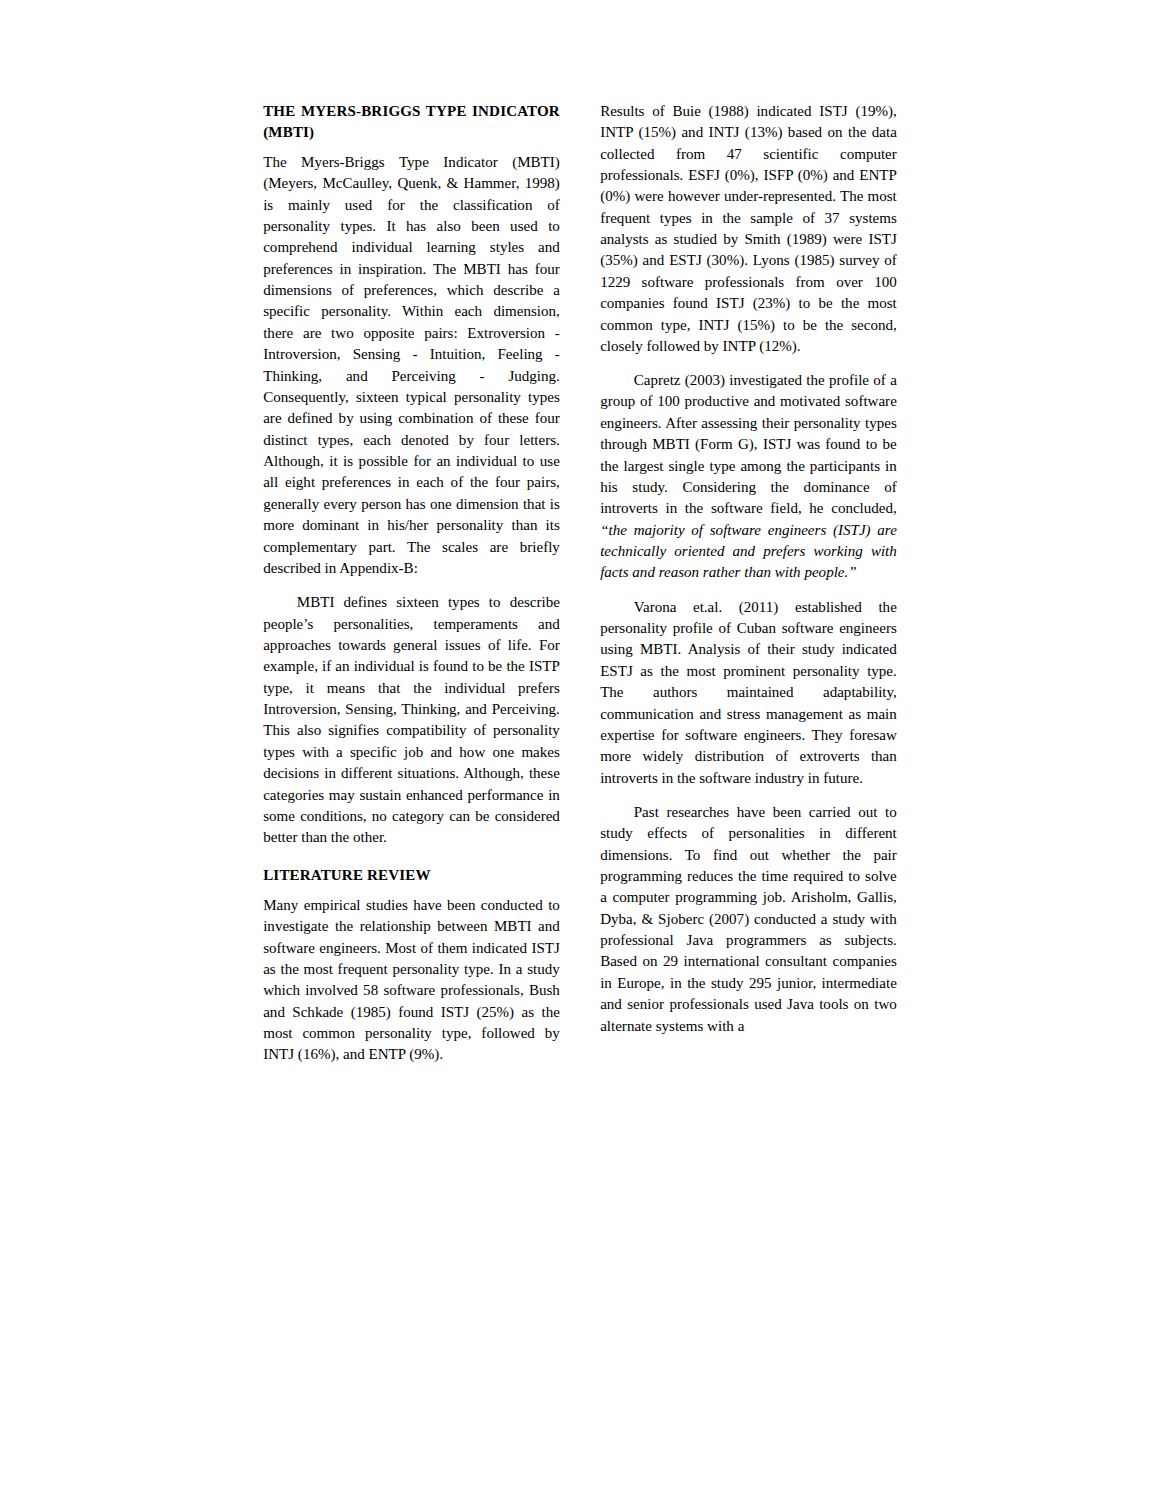The Myers-Briggs Type Indicator (MBTI)
The Myers-Briggs Type Indicator (MBTI) (Meyers, McCaulley, Quenk, & Hammer, 1998) is mainly used for the classification of personality types. It has also been used to comprehend individual learning styles and preferences in inspiration. The MBTI has four dimensions of preferences, which describe a specific personality. Within each dimension, there are two opposite pairs: Extroversion - Introversion, Sensing - Intuition, Feeling - Thinking, and Perceiving - Judging. Consequently, sixteen typical personality types are defined by using combination of these four distinct types, each denoted by four letters. Although, it is possible for an individual to use all eight preferences in each of the four pairs, generally every person has one dimension that is more dominant in his/her personality than its complementary part. The scales are briefly described in Appendix-B:
MBTI defines sixteen types to describe people’s personalities, temperaments and approaches towards general issues of life. For example, if an individual is found to be the ISTP type, it means that the individual prefers Introversion, Sensing, Thinking, and Perceiving. This also signifies compatibility of personality types with a specific job and how one makes decisions in different situations. Although, these categories may sustain enhanced performance in some conditions, no category can be considered better than the other.
Literature Review
Many empirical studies have been conducted to investigate the relationship between MBTI and software engineers. Most of them indicated ISTJ as the most frequent personality type. In a study which involved 58 software professionals, Bush and Schkade (1985) found ISTJ (25%) as the most common personality type, followed by INTJ (16%), and ENTP (9%).
Results of Buie (1988) indicated ISTJ (19%), INTP (15%) and INTJ (13%) based on the data collected from 47 scientific computer professionals. ESFJ (0%), ISFP (0%) and ENTP (0%) were however under-represented. The most frequent types in the sample of 37 systems analysts as studied by Smith (1989) were ISTJ (35%) and ESTJ (30%). Lyons (1985) survey of 1229 software professionals from over 100 companies found ISTJ (23%) to be the most common type, INTJ (15%) to be the second, closely followed by INTP (12%).
Capretz (2003) investigated the profile of a group of 100 productive and motivated software engineers. After assessing their personality types through MBTI (Form G), ISTJ was found to be the largest single type among the participants in his study. Considering the dominance of introverts in the software field, he concluded, “the majority of software engineers (ISTJ) are technically oriented and prefers working with facts and reason rather than with people.”
Varona et.al. (2011) established the personality profile of Cuban software engineers using MBTI. Analysis of their study indicated ESTJ as the most prominent personality type. The authors maintained adaptability, communication and stress management as main expertise for software engineers. They foresaw more widely distribution of extroverts than introverts in the software industry in future.
Past researches have been carried out to study effects of personalities in different dimensions. To find out whether the pair programming reduces the time required to solve a computer programming job. Arisholm, Gallis, Dyba, & Sjoberc (2007) conducted a study with professional Java programmers as subjects. Based on 29 international consultant companies in Europe, in the study 295 junior, intermediate and senior professionals used Java tools on two alternate systems with a